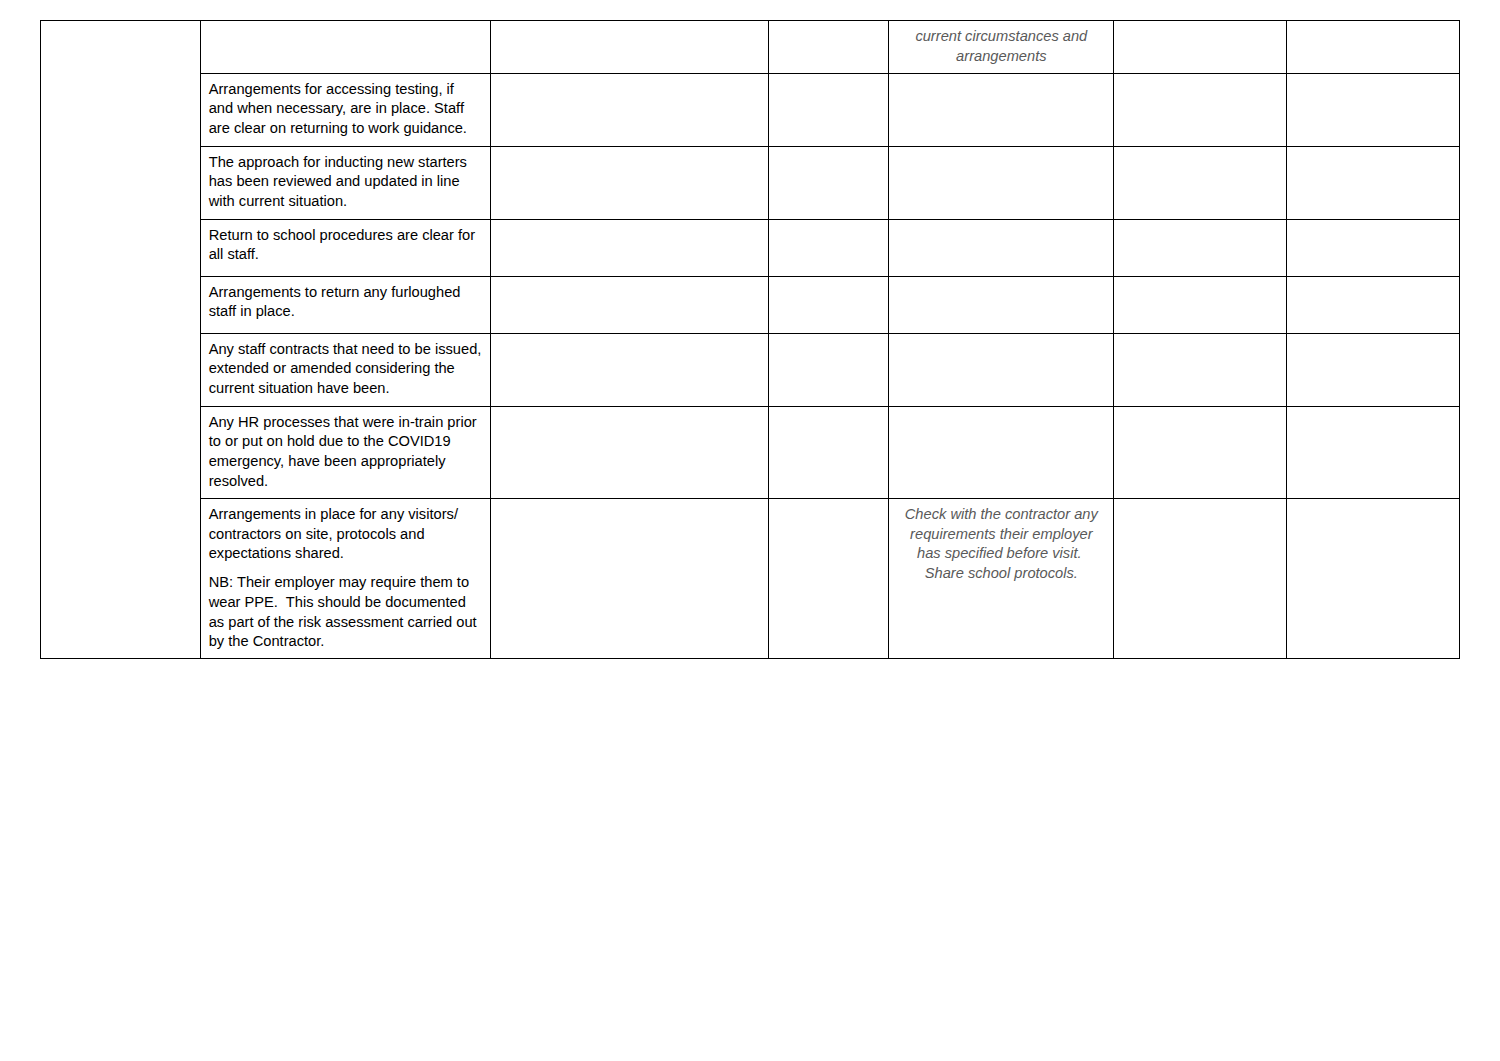| | | | | current circumstances and arrangements | | |
| Arrangements for accessing testing, if and when necessary, are in place. Staff are clear on returning to work guidance. | | | | | |
| The approach for inducting new starters has been reviewed and updated in line with current situation. | | | | | |
| Return to school procedures are clear for all staff. | | | | | |
| Arrangements to return any furloughed staff in place. | | | | | |
| Any staff contracts that need to be issued, extended or amended considering the current situation have been. | | | | | |
| Any HR processes that were in-train prior to or put on hold due to the COVID19 emergency, have been appropriately resolved. | | | | | |
| Arrangements in place for any visitors/ contractors on site, protocols and expectations shared. NB: Their employer may require them to wear PPE. This should be documented as part of the risk assessment carried out by the Contractor. | | | Check with the contractor any requirements their employer has specified before visit. Share school protocols. | | |